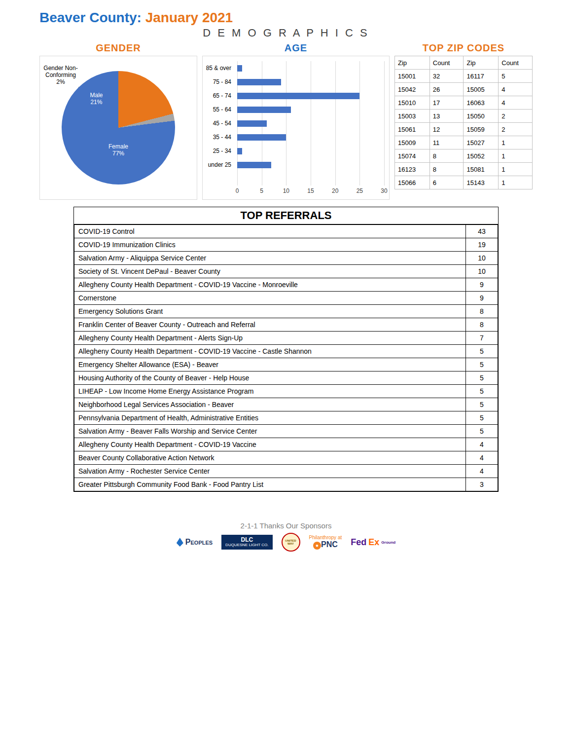Beaver County: January 2021
D E M O G R A P H I C S
GENDER
Gender Non-Conforming
2%
Male
21%
Female
77%
AGE
85 & over
75 - 84
65 - 74
55 - 64
45 - 54
35 - 44
25 - 34
under 25
0
5
10
15
20
25
30
TOP ZIP CODES
| Zip | Count | Zip | Count |
| --- | --- | --- | --- |
| 15001 | 32 | 16117 | 5 |
| 15042 | 26 | 15005 | 4 |
| 15010 | 17 | 16063 | 4 |
| 15003 | 13 | 15050 | 2 |
| 15061 | 12 | 15059 | 2 |
| 15009 | 11 | 15027 | 1 |
| 15074 | 8 | 15052 | 1 |
| 16123 | 8 | 15081 | 1 |
| 15066 | 6 | 15143 | 1 |
TOP REFERRALS
| COVID-19 Control | 43 |
| COVID-19 Immunization Clinics | 19 |
| Salvation Army - Aliquippa Service Center | 10 |
| Society of St. Vincent DePaul - Beaver County | 10 |
| Allegheny County Health Department - COVID-19 Vaccine - Monroeville | 9 |
| Cornerstone | 9 |
| Emergency Solutions Grant | 8 |
| Franklin Center of Beaver County - Outreach and Referral | 8 |
| Allegheny County Health Department - Alerts Sign-Up | 7 |
| Allegheny County Health Department - COVID-19 Vaccine - Castle Shannon | 5 |
| Emergency Shelter Allowance (ESA) - Beaver | 5 |
| Housing Authority of the County of Beaver - Help House | 5 |
| LIHEAP - Low Income Home Energy Assistance Program | 5 |
| Neighborhood Legal Services Association - Beaver | 5 |
| Pennsylvania Department of Health, Administrative Entities | 5 |
| Salvation Army - Beaver Falls Worship and Service Center | 5 |
| Allegheny County Health Department - COVID-19 Vaccine | 4 |
| Beaver County Collaborative Action Network | 4 |
| Salvation Army - Rochester Service Center | 4 |
| Greater Pittsburgh Community Food Bank - Food Pantry List | 3 |
2-1-1 Thanks Our Sponsors
Peoples
DLCDUQUESNE LIGHT CO.
UNITED
WAY
Philanthropy at ●PNC
Fed Ex Ground